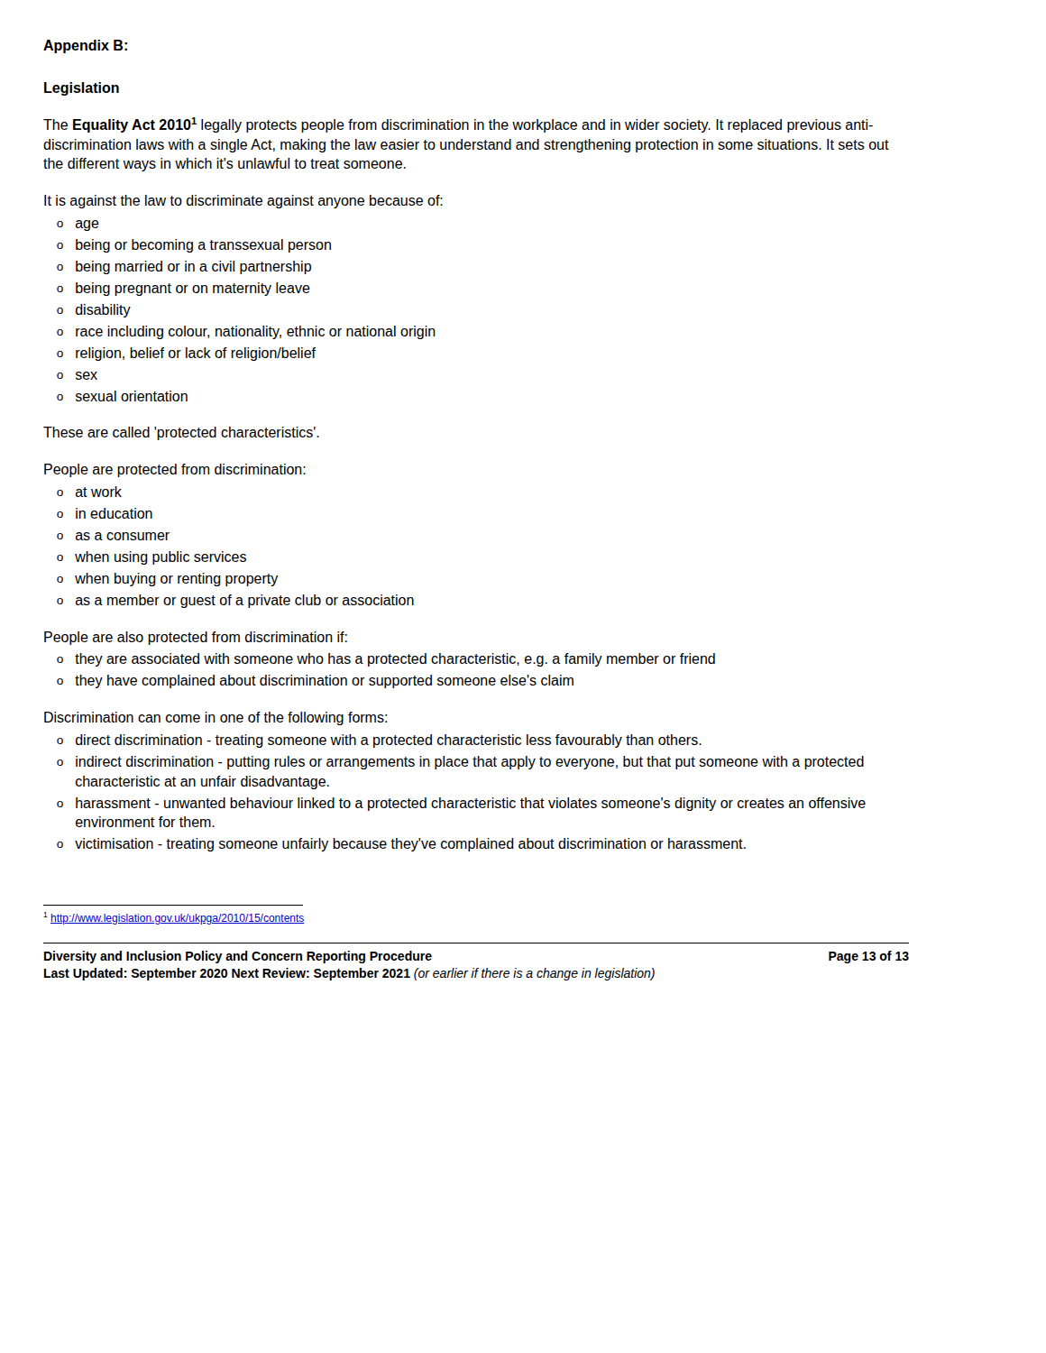Appendix B:
Legislation
The Equality Act 20101 legally protects people from discrimination in the workplace and in wider society. It replaced previous anti-discrimination laws with a single Act, making the law easier to understand and strengthening protection in some situations. It sets out the different ways in which it's unlawful to treat someone.
It is against the law to discriminate against anyone because of:
age
being or becoming a transsexual person
being married or in a civil partnership
being pregnant or on maternity leave
disability
race including colour, nationality, ethnic or national origin
religion, belief or lack of religion/belief
sex
sexual orientation
These are called 'protected characteristics'.
People are protected from discrimination:
at work
in education
as a consumer
when using public services
when buying or renting property
as a member or guest of a private club or association
People are also protected from discrimination if:
they are associated with someone who has a protected characteristic, e.g. a family member or friend
they have complained about discrimination or supported someone else's claim
Discrimination can come in one of the following forms:
direct discrimination - treating someone with a protected characteristic less favourably than others.
indirect discrimination - putting rules or arrangements in place that apply to everyone, but that put someone with a protected characteristic at an unfair disadvantage.
harassment - unwanted behaviour linked to a protected characteristic that violates someone's dignity or creates an offensive environment for them.
victimisation - treating someone unfairly because they've complained about discrimination or harassment.
1 http://www.legislation.gov.uk/ukpga/2010/15/contents
Diversity and Inclusion Policy and Concern Reporting Procedure
Last Updated: September 2020 Next Review: September 2021 (or earlier if there is a change in legislation)
Page 13 of 13